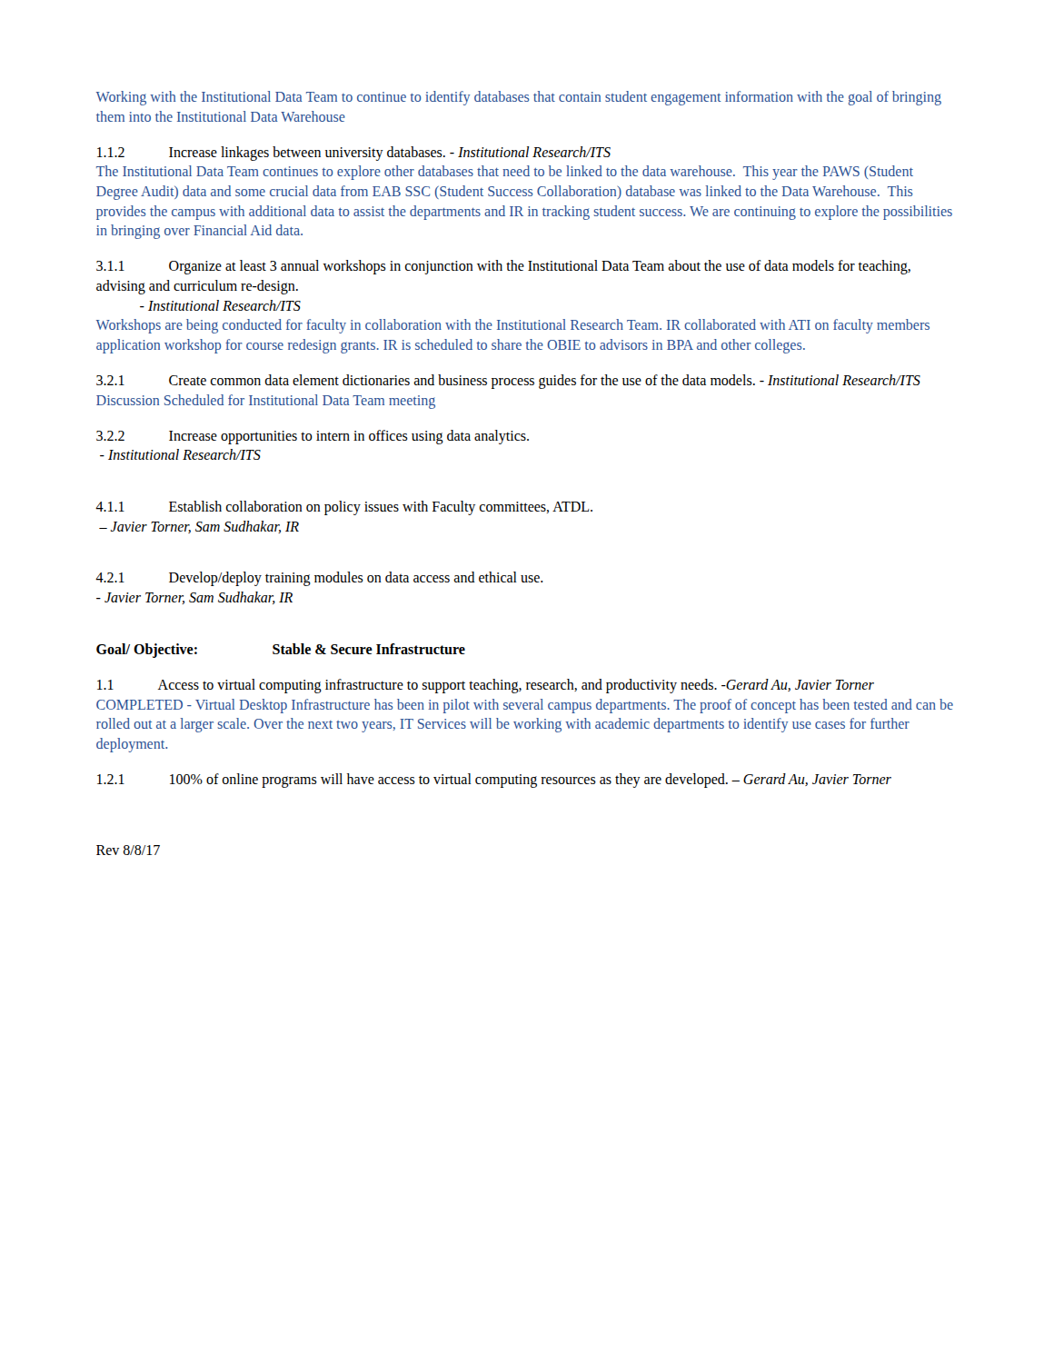Working with the Institutional Data Team to continue to identify databases that contain student engagement information with the goal of bringing them into the Institutional Data Warehouse
1.1.2 Increase linkages between university databases. - Institutional Research/ITS
The Institutional Data Team continues to explore other databases that need to be linked to the data warehouse. This year the PAWS (Student Degree Audit) data and some crucial data from EAB SSC (Student Success Collaboration) database was linked to the Data Warehouse. This provides the campus with additional data to assist the departments and IR in tracking student success. We are continuing to explore the possibilities in bringing over Financial Aid data.
3.1.1 Organize at least 3 annual workshops in conjunction with the Institutional Data Team about the use of data models for teaching, advising and curriculum re-design.
- Institutional Research/ITS
Workshops are being conducted for faculty in collaboration with the Institutional Research Team. IR collaborated with ATI on faculty members application workshop for course redesign grants. IR is scheduled to share the OBIE to advisors in BPA and other colleges.
3.2.1 Create common data element dictionaries and business process guides for the use of the data models. - Institutional Research/ITS
Discussion Scheduled for Institutional Data Team meeting
3.2.2 Increase opportunities to intern in offices using data analytics.
- Institutional Research/ITS
4.1.1 Establish collaboration on policy issues with Faculty committees, ATDL.
– Javier Torner, Sam Sudhakar, IR
4.2.1 Develop/deploy training modules on data access and ethical use.
- Javier Torner, Sam Sudhakar, IR
Goal/ Objective: Stable & Secure Infrastructure
1.1 Access to virtual computing infrastructure to support teaching, research, and productivity needs. -Gerard Au, Javier Torner
COMPLETED - Virtual Desktop Infrastructure has been in pilot with several campus departments. The proof of concept has been tested and can be rolled out at a larger scale. Over the next two years, IT Services will be working with academic departments to identify use cases for further deployment.
1.2.1 100% of online programs will have access to virtual computing resources as they are developed. – Gerard Au, Javier Torner
Rev 8/8/17